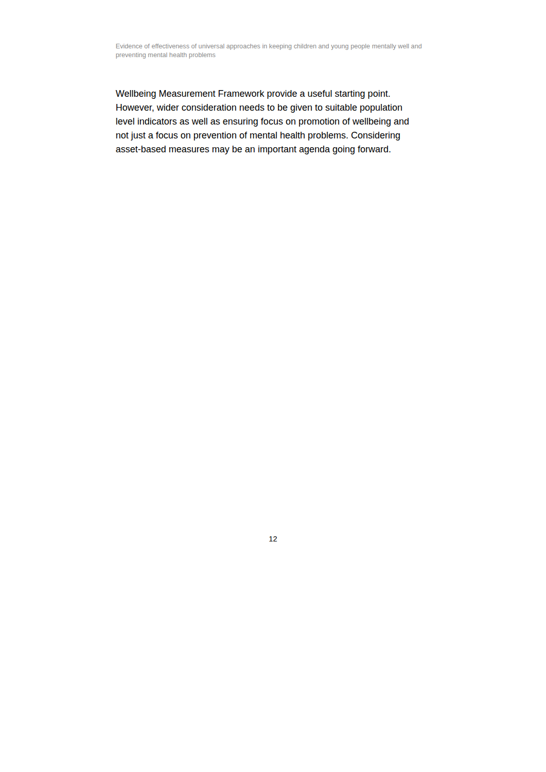Evidence of effectiveness of universal approaches in keeping children and young people mentally well and preventing mental health problems
Wellbeing Measurement Framework provide a useful starting point. However, wider consideration needs to be given to suitable population level indicators as well as ensuring focus on promotion of wellbeing and not just a focus on prevention of mental health problems. Considering asset-based measures may be an important agenda going forward.
12